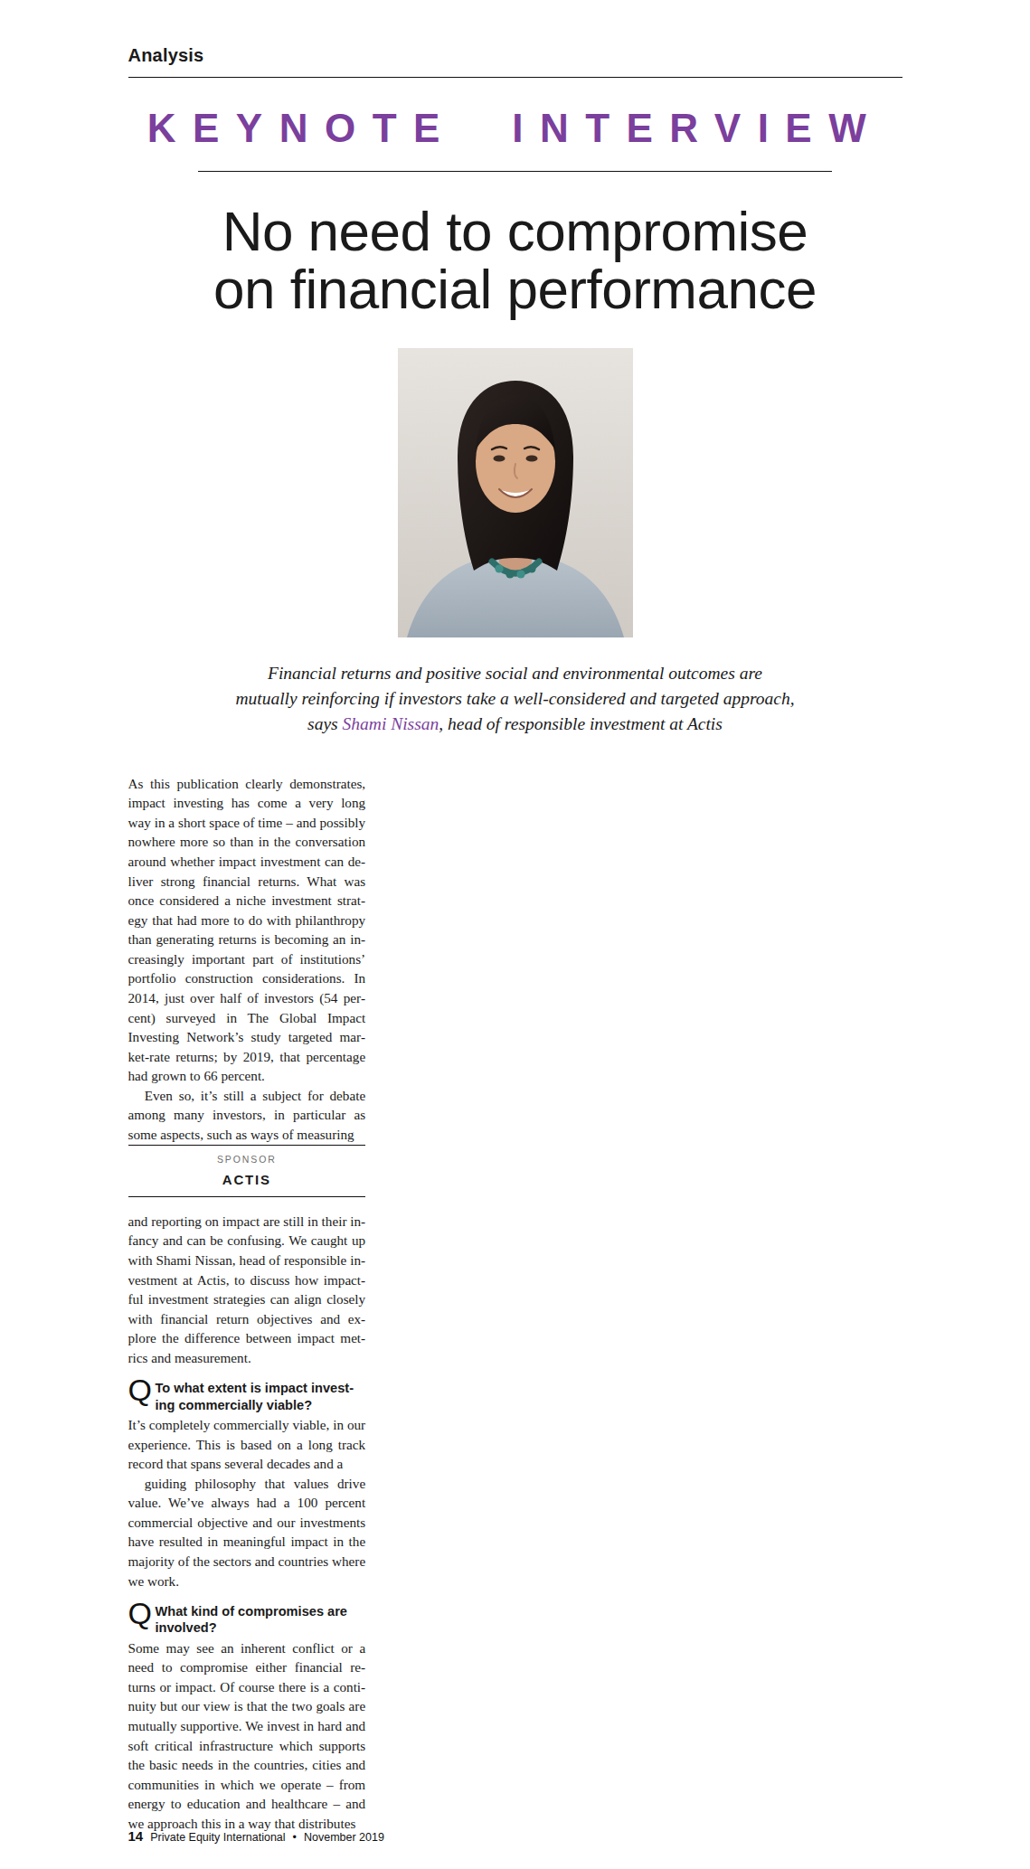Analysis
KEYNOTE INTERVIEW
No need to compromise
on financial performance
Financial returns and positive social and environmental outcomes are
mutually reinforcing if investors take a well-considered and targeted approach,
says Shami Nissan, head of responsible investment at Actis
As this publication clearly demonstrates, impact investing has come a very long way in a short space of time – and possibly nowhere more so than in the conversation around whether impact investment can deliver strong financial returns. What was once considered a niche investment strategy that had more to do with philanthropy than generating returns is becoming an increasingly important part of institutions’ portfolio construction considerations. In 2014, just over half of investors (54 percent) surveyed in The Global Impact Investing Network’s study targeted market-rate returns; by 2019, that percentage had grown to 66 percent.
Even so, it’s still a subject for debate among many investors, in particular as some aspects, such as ways of measuring
Sponsor
ACTIS
and reporting on impact are still in their infancy and can be confusing. We caught up with Shami Nissan, head of responsible investment at Actis, to discuss how impactful investment strategies can align closely with financial return objectives and explore the difference between impact metrics and measurement.
QTo what extent is impact investing commercially viable?
It’s completely commercially viable, in our experience. This is based on a long track record that spans several decades and a
guiding philosophy that values drive value. We’ve always had a 100 percent commercial objective and our investments have resulted in meaningful impact in the majority of the sectors and countries where we work.
QWhat kind of compromises are involved?
Some may see an inherent conflict or a need to compromise either financial returns or impact. Of course there is a continuity but our view is that the two goals are mutually supportive. We invest in hard and soft critical infrastructure which supports the basic needs in the countries, cities and communities in which we operate – from energy to education and healthcare – and we approach this in a way that distributes
14 Private Equity International•November 2019